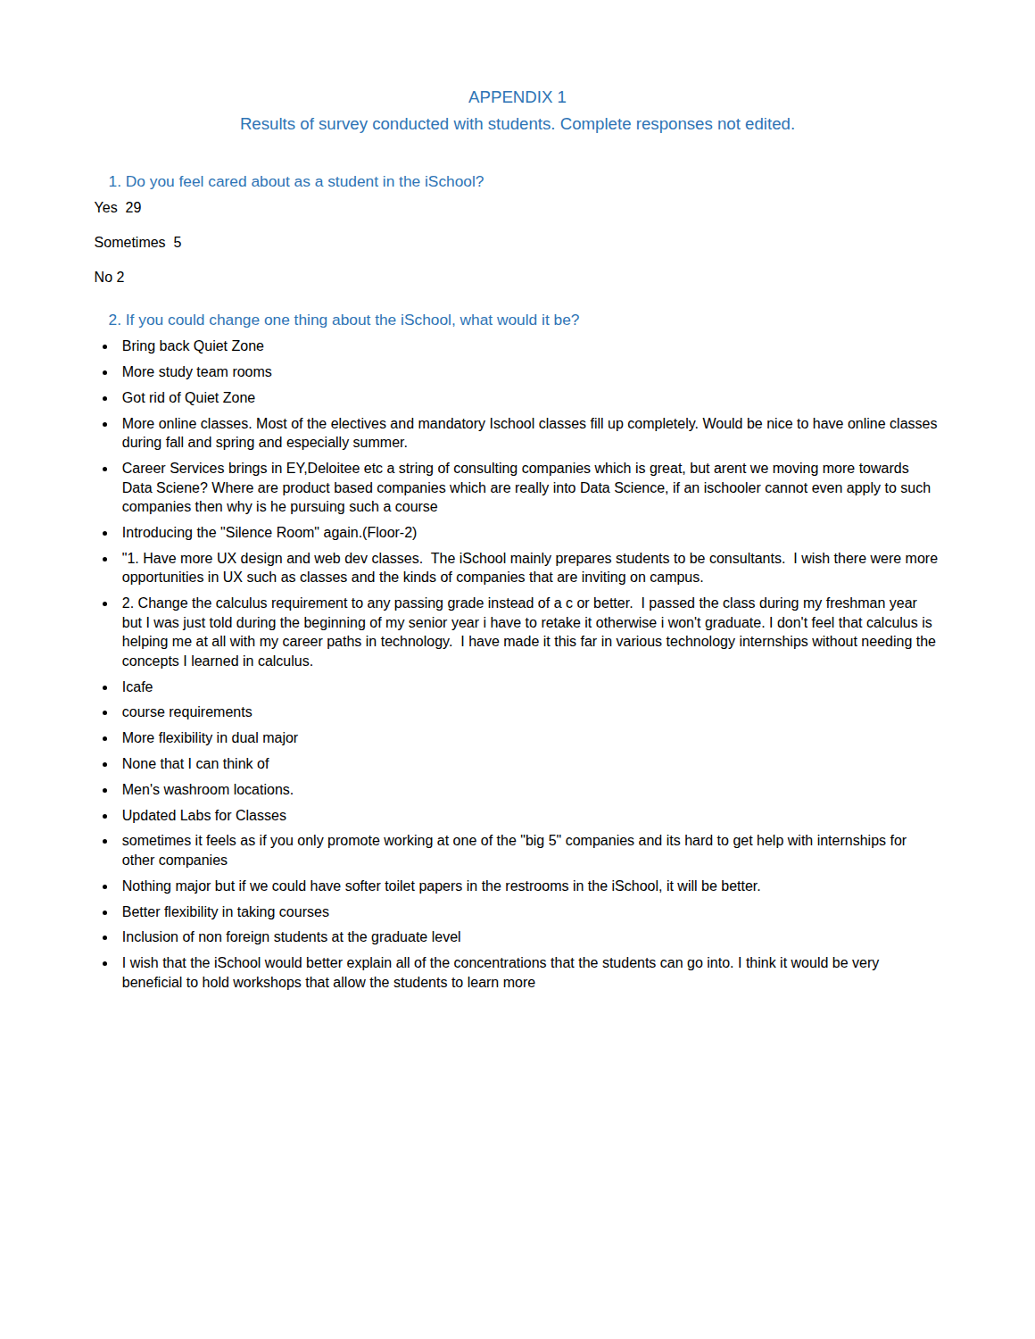APPENDIX 1
Results of survey conducted with students. Complete responses not edited.
Do you feel cared about as a student in the iSchool?
Yes 29
Sometimes 5
No 2
If you could change one thing about the iSchool, what would it be?
Bring back Quiet Zone
More study team rooms
Got rid of Quiet Zone
More online classes. Most of the electives and mandatory Ischool classes fill up completely. Would be nice to have online classes during fall and spring and especially summer.
Career Services brings in EY,Deloitee etc a string of consulting companies which is great, but arent we moving more towards Data Sciene? Where are product based companies which are really into Data Science, if an ischooler cannot even apply to such companies then why is he pursuing such a course
Introducing the "Silence Room" again.(Floor-2)
"1. Have more UX design and web dev classes. The iSchool mainly prepares students to be consultants. I wish there were more opportunities in UX such as classes and the kinds of companies that are inviting on campus.
2. Change the calculus requirement to any passing grade instead of a c or better. I passed the class during my freshman year but I was just told during the beginning of my senior year i have to retake it otherwise i won't graduate. I don't feel that calculus is helping me at all with my career paths in technology. I have made it this far in various technology internships without needing the concepts I learned in calculus.
Icafe
course requirements
More flexibility in dual major
None that I can think of
Men's washroom locations.
Updated Labs for Classes
sometimes it feels as if you only promote working at one of the "big 5" companies and its hard to get help with internships for other companies
Nothing major but if we could have softer toilet papers in the restrooms in the iSchool, it will be better.
Better flexibility in taking courses
Inclusion of non foreign students at the graduate level
I wish that the iSchool would better explain all of the concentrations that the students can go into. I think it would be very beneficial to hold workshops that allow the students to learn more